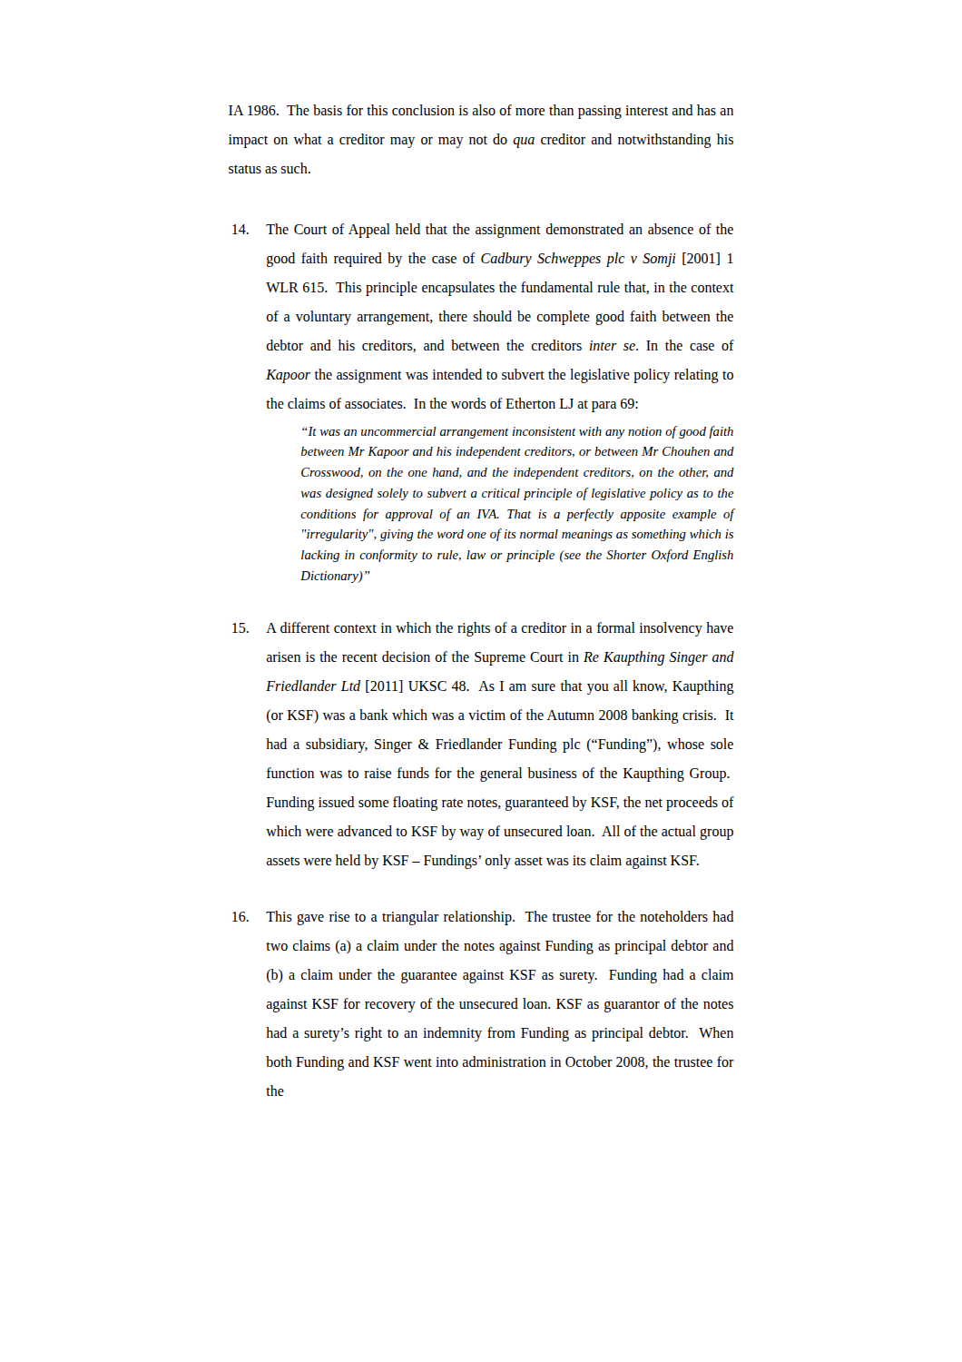IA 1986. The basis for this conclusion is also of more than passing interest and has an impact on what a creditor may or may not do qua creditor and notwithstanding his status as such.
The Court of Appeal held that the assignment demonstrated an absence of the good faith required by the case of Cadbury Schweppes plc v Somji [2001] 1 WLR 615. This principle encapsulates the fundamental rule that, in the context of a voluntary arrangement, there should be complete good faith between the debtor and his creditors, and between the creditors inter se. In the case of Kapoor the assignment was intended to subvert the legislative policy relating to the claims of associates. In the words of Etherton LJ at para 69:
“It was an uncommercial arrangement inconsistent with any notion of good faith between Mr Kapoor and his independent creditors, or between Mr Chouhen and Crosswood, on the one hand, and the independent creditors, on the other, and was designed solely to subvert a critical principle of legislative policy as to the conditions for approval of an IVA. That is a perfectly apposite example of "irregularity", giving the word one of its normal meanings as something which is lacking in conformity to rule, law or principle (see the Shorter Oxford English Dictionary)”
A different context in which the rights of a creditor in a formal insolvency have arisen is the recent decision of the Supreme Court in Re Kaupthing Singer and Friedlander Ltd [2011] UKSC 48. As I am sure that you all know, Kaupthing (or KSF) was a bank which was a victim of the Autumn 2008 banking crisis. It had a subsidiary, Singer & Friedlander Funding plc (“Funding”), whose sole function was to raise funds for the general business of the Kaupthing Group. Funding issued some floating rate notes, guaranteed by KSF, the net proceeds of which were advanced to KSF by way of unsecured loan. All of the actual group assets were held by KSF – Fundings’ only asset was its claim against KSF.
This gave rise to a triangular relationship. The trustee for the noteholders had two claims (a) a claim under the notes against Funding as principal debtor and (b) a claim under the guarantee against KSF as surety. Funding had a claim against KSF for recovery of the unsecured loan. KSF as guarantor of the notes had a surety’s right to an indemnity from Funding as principal debtor. When both Funding and KSF went into administration in October 2008, the trustee for the